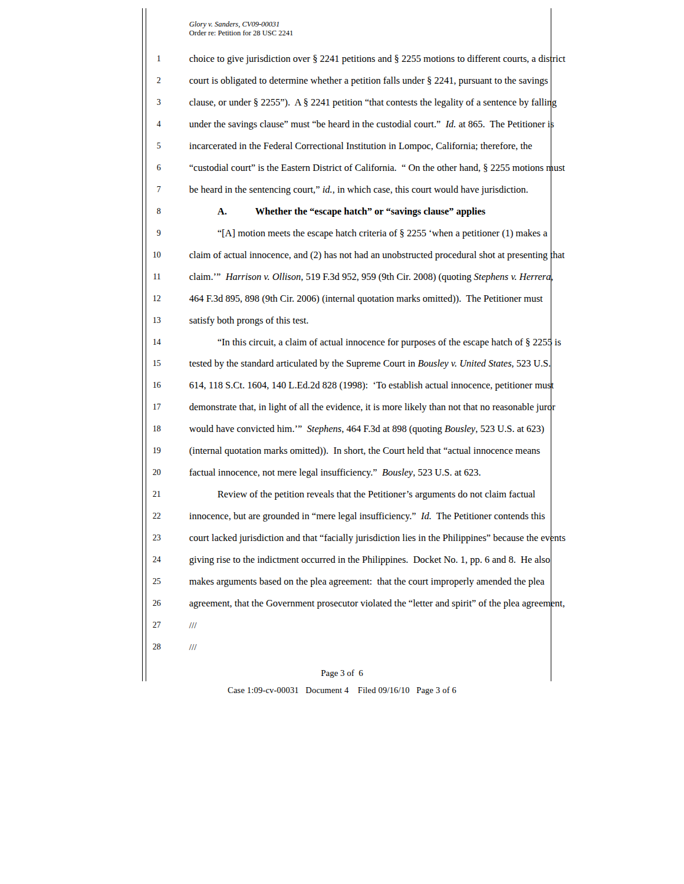Glory v. Sanders, CV09-00031
Order re: Petition for 28 USC 2241
choice to give jurisdiction over § 2241 petitions and § 2255 motions to different courts, a district
court is obligated to determine whether a petition falls under § 2241, pursuant to the savings
clause, or under § 2255”). A § 2241 petition “that contests the legality of a sentence by falling
under the savings clause” must “be heard in the custodial court.” Id. at 865. The Petitioner is
incarcerated in the Federal Correctional Institution in Lompoc, California; therefore, the
“custodial court” is the Eastern District of California. “ On the other hand, § 2255 motions must
be heard in the sentencing court,” id., in which case, this court would have jurisdiction.
A. Whether the “escape hatch” or “savings clause” applies
“[A] motion meets the escape hatch criteria of § 2255 ‘when a petitioner (1) makes a
claim of actual innocence, and (2) has not had an unobstructed procedural shot at presenting that
claim.’” Harrison v. Ollison, 519 F.3d 952, 959 (9th Cir. 2008) (quoting Stephens v. Herrera,
464 F.3d 895, 898 (9th Cir. 2006) (internal quotation marks omitted)). The Petitioner must
satisfy both prongs of this test.
“In this circuit, a claim of actual innocence for purposes of the escape hatch of § 2255 is
tested by the standard articulated by the Supreme Court in Bousley v. United States, 523 U.S.
614, 118 S.Ct. 1604, 140 L.Ed.2d 828 (1998): ‘To establish actual innocence, petitioner must
demonstrate that, in light of all the evidence, it is more likely than not that no reasonable juror
would have convicted him.’” Stephens, 464 F.3d at 898 (quoting Bousley, 523 U.S. at 623)
(internal quotation marks omitted)). In short, the Court held that “actual innocence means
factual innocence, not mere legal insufficiency.” Bousley, 523 U.S. at 623.
Review of the petition reveals that the Petitioner’s arguments do not claim factual
innocence, but are grounded in “mere legal insufficiency.” Id. The Petitioner contends this
court lacked jurisdiction and that “facially jurisdiction lies in the Philippines” because the events
giving rise to the indictment occurred in the Philippines. Docket No. 1, pp. 6 and 8. He also
makes arguments based on the plea agreement: that the court improperly amended the plea
agreement, that the Government prosecutor violated the “letter and spirit” of the plea agreement,
///
///
Page 3 of 6
Case 1:09-cv-00031 Document 4 Filed 09/16/10 Page 3 of 6